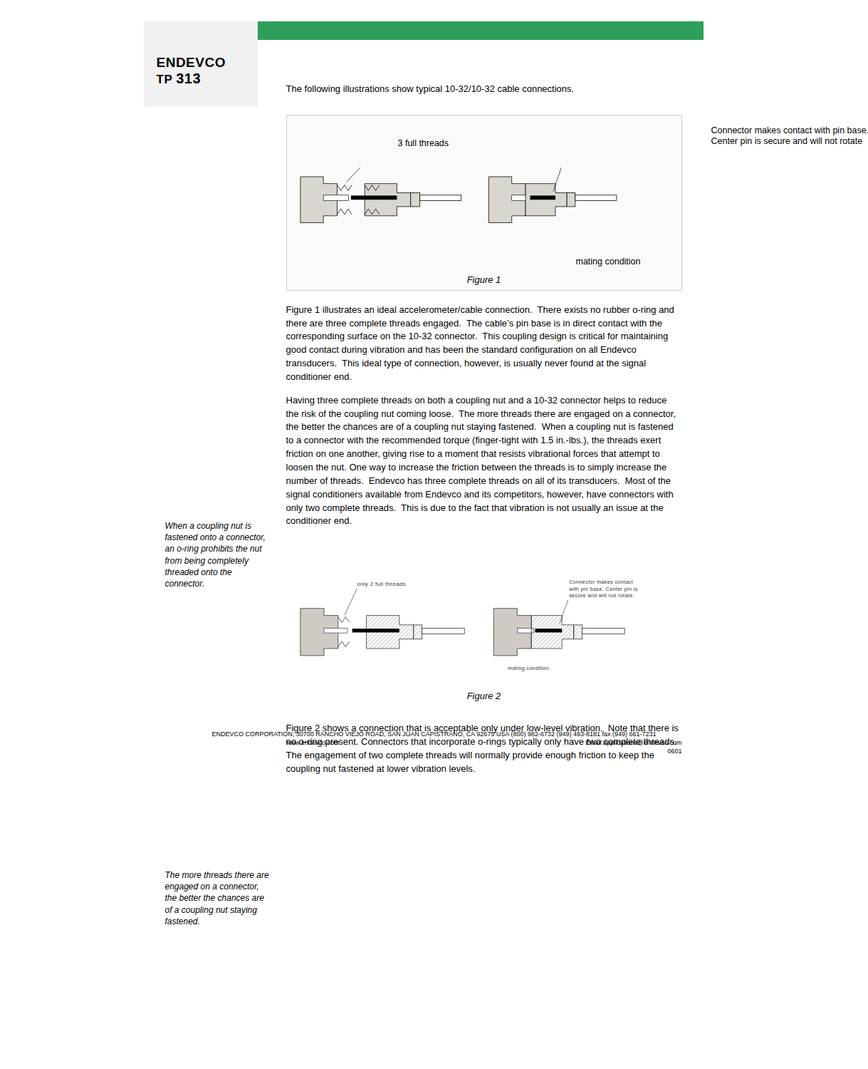ENDEVCO
TP 313
When a coupling nut is fastened onto a connector, an o-ring prohibits the nut from being completely threaded onto the connector.
The more threads there are engaged on a connector, the better the chances are of a coupling nut staying fastened.
The following illustrations show typical 10-32/10-32 cable connections.
3 full threads
Connector makes contact with pin base. Center pin is secure and will not rotate
mating condition
Figure 1
Figure 1 illustrates an ideal accelerometer/cable connection. There exists no rubber o-ring and there are three complete threads engaged. The cable’s pin base is in direct contact with the corresponding surface on the 10-32 connector. This coupling design is critical for maintaining good contact during vibration and has been the standard configuration on all Endevco transducers. This ideal type of connection, however, is usually never found at the signal conditioner end.
Having three complete threads on both a coupling nut and a 10-32 connector helps to reduce the risk of the coupling nut coming loose. The more threads there are engaged on a connector, the better the chances are of a coupling nut staying fastened. When a coupling nut is fastened to a connector with the recommended torque (finger-tight with 1.5 in.-lbs.), the threads exert friction on one another, giving rise to a moment that resists vibrational forces that attempt to loosen the nut. One way to increase the friction between the threads is to simply increase the number of threads. Endevco has three complete threads on all of its transducers. Most of the signal conditioners available from Endevco and its competitors, however, have connectors with only two complete threads. This is due to the fact that vibration is not usually an issue at the conditioner end.
only 2 full threads Connector makes contact with pin base. Center pin is secure and will not rotate. mating condition
Figure 2
Figure 2 shows a connection that is acceptable only under low-level vibration. Note that there is no o-ring present. Connectors that incorporate o-rings typically only have two complete threads. The engagement of two complete threads will normally provide enough friction to keep the coupling nut fastened at lower vibration levels.
ENDEVCO CORPORATION, 30700 RANCHO VIEJO ROAD, SAN JUAN CAPISTRANO, CA 92675 USA (800) 982-6732 (949) 493-8181 fax (949) 661-7231
www.endevco.com
Email:applications@endevco.com
0601